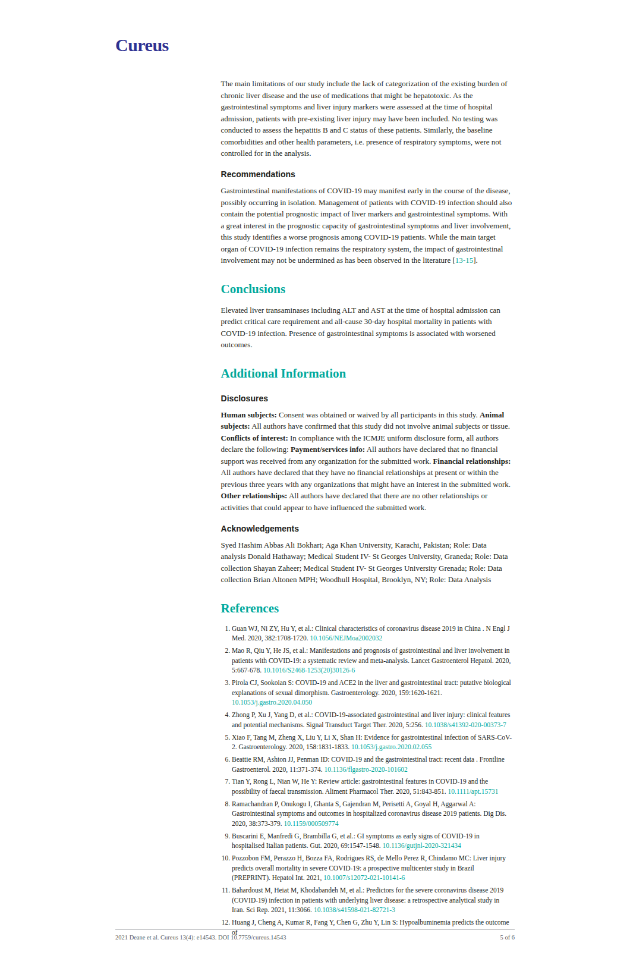Cureus
The main limitations of our study include the lack of categorization of the existing burden of chronic liver disease and the use of medications that might be hepatotoxic. As the gastrointestinal symptoms and liver injury markers were assessed at the time of hospital admission, patients with pre-existing liver injury may have been included. No testing was conducted to assess the hepatitis B and C status of these patients. Similarly, the baseline comorbidities and other health parameters, i.e. presence of respiratory symptoms, were not controlled for in the analysis.
Recommendations
Gastrointestinal manifestations of COVID-19 may manifest early in the course of the disease, possibly occurring in isolation. Management of patients with COVID-19 infection should also contain the potential prognostic impact of liver markers and gastrointestinal symptoms. With a great interest in the prognostic capacity of gastrointestinal symptoms and liver involvement, this study identifies a worse prognosis among COVID-19 patients. While the main target organ of COVID-19 infection remains the respiratory system, the impact of gastrointestinal involvement may not be undermined as has been observed in the literature [13-15].
Conclusions
Elevated liver transaminases including ALT and AST at the time of hospital admission can predict critical care requirement and all-cause 30-day hospital mortality in patients with COVID-19 infection. Presence of gastrointestinal symptoms is associated with worsened outcomes.
Additional Information
Disclosures
Human subjects: Consent was obtained or waived by all participants in this study. Animal subjects: All authors have confirmed that this study did not involve animal subjects or tissue. Conflicts of interest: In compliance with the ICMJE uniform disclosure form, all authors declare the following: Payment/services info: All authors have declared that no financial support was received from any organization for the submitted work. Financial relationships: All authors have declared that they have no financial relationships at present or within the previous three years with any organizations that might have an interest in the submitted work. Other relationships: All authors have declared that there are no other relationships or activities that could appear to have influenced the submitted work.
Acknowledgements
Syed Hashim Abbas Ali Bokhari; Aga Khan University, Karachi, Pakistan; Role: Data analysis Donald Hathaway; Medical Student IV- St Georges University, Graneda; Role: Data collection Shayan Zaheer; Medical Student IV- St Georges University Grenada; Role: Data collection Brian Altonen MPH; Woodhull Hospital, Brooklyn, NY; Role: Data Analysis
References
Guan WJ, Ni ZY, Hu Y, et al.: Clinical characteristics of coronavirus disease 2019 in China . N Engl J Med. 2020, 382:1708-1720. 10.1056/NEJMoa2002032
Mao R, Qiu Y, He JS, et al.: Manifestations and prognosis of gastrointestinal and liver involvement in patients with COVID-19: a systematic review and meta-analysis. Lancet Gastroenterol Hepatol. 2020, 5:667-678. 10.1016/S2468-1253(20)30126-6
Pirola CJ, Sookoian S: COVID-19 and ACE2 in the liver and gastrointestinal tract: putative biological explanations of sexual dimorphism. Gastroenterology. 2020, 159:1620-1621. 10.1053/j.gastro.2020.04.050
Zhong P, Xu J, Yang D, et al.: COVID-19-associated gastrointestinal and liver injury: clinical features and potential mechanisms. Signal Transduct Target Ther. 2020, 5:256. 10.1038/s41392-020-00373-7
Xiao F, Tang M, Zheng X, Liu Y, Li X, Shan H: Evidence for gastrointestinal infection of SARS-CoV-2. Gastroenterology. 2020, 158:1831-1833. 10.1053/j.gastro.2020.02.055
Beattie RM, Ashton JJ, Penman ID: COVID-19 and the gastrointestinal tract: recent data . Frontline Gastroenterol. 2020, 11:371-374. 10.1136/flgastro-2020-101602
Tian Y, Rong L, Nian W, He Y: Review article: gastrointestinal features in COVID-19 and the possibility of faecal transmission. Aliment Pharmacol Ther. 2020, 51:843-851. 10.1111/apt.15731
Ramachandran P, Onukogu I, Ghanta S, Gajendran M, Perisetti A, Goyal H, Aggarwal A: Gastrointestinal symptoms and outcomes in hospitalized coronavirus disease 2019 patients. Dig Dis. 2020, 38:373-379. 10.1159/000509774
Buscarini E, Manfredi G, Brambilla G, et al.: GI symptoms as early signs of COVID-19 in hospitalised Italian patients. Gut. 2020, 69:1547-1548. 10.1136/gutjnl-2020-321434
Pozzobon FM, Perazzo H, Bozza FA, Rodrigues RS, de Mello Perez R, Chindamo MC: Liver injury predicts overall mortality in severe COVID-19: a prospective multicenter study in Brazil (PREPRINT). Hepatol Int. 2021, 10.1007/s12072-021-10141-6
Bahardoust M, Heiat M, Khodabandeh M, et al.: Predictors for the severe coronavirus disease 2019 (COVID-19) infection in patients with underlying liver disease: a retrospective analytical study in Iran. Sci Rep. 2021, 11:3066. 10.1038/s41598-021-82721-3
Huang J, Cheng A, Kumar R, Fang Y, Chen G, Zhu Y, Lin S: Hypoalbuminemia predicts the outcome of
2021 Deane et al. Cureus 13(4): e14543. DOI 10.7759/cureus.14543 5 of 6